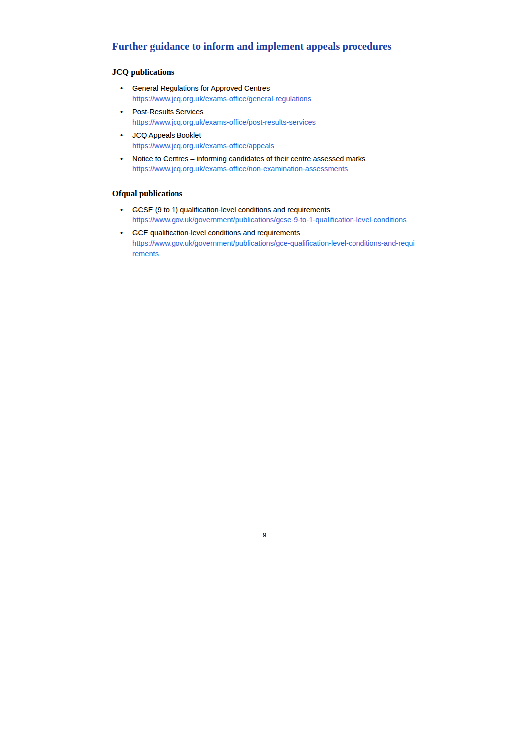Further guidance to inform and implement appeals procedures
JCQ publications
General Regulations for Approved Centreshttps://www.jcq.org.uk/exams-office/general-regulations
Post-Results Serviceshttps://www.jcq.org.uk/exams-office/post-results-services
JCQ Appeals Booklethttps://www.jcq.org.uk/exams-office/appeals
Notice to Centres – informing candidates of their centre assessed markshttps://www.jcq.org.uk/exams-office/non-examination-assessments
Ofqual publications
GCSE (9 to 1) qualification-level conditions and requirementshttps://www.gov.uk/government/publications/gcse-9-to-1-qualification-level-conditions
GCE qualification-level conditions and requirementshttps://www.gov.uk/government/publications/gce-qualification-level-conditions-and-requirements
9